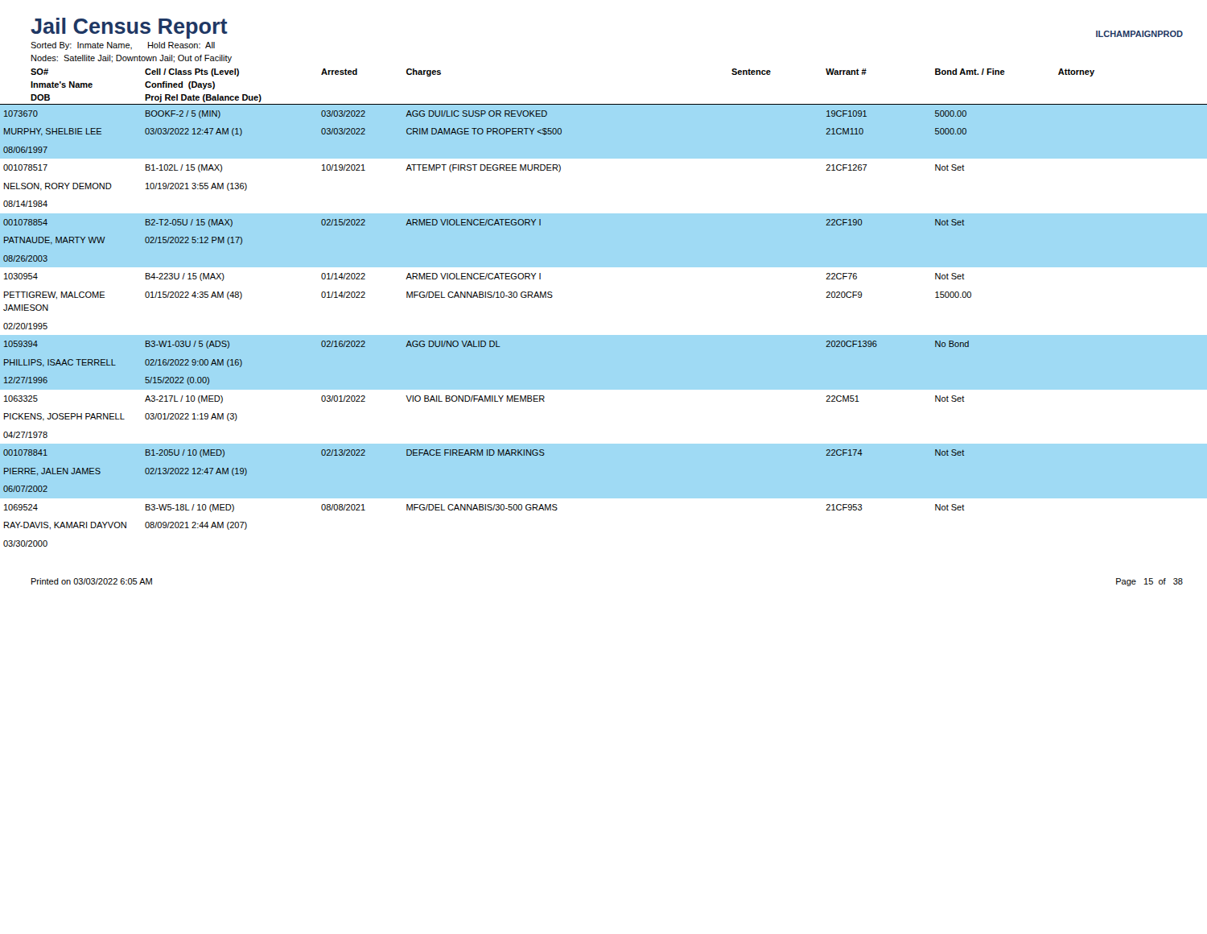ILCHAMPAIGNPROD
Jail Census Report
Sorted By: Inmate Name, Hold Reason: All
Nodes: Satellite Jail; Downtown Jail; Out of Facility
| SO# | Cell / Class Pts (Level) | Arrested | Charges | Sentence | Warrant # | Bond Amt. / Fine | Attorney |
| --- | --- | --- | --- | --- | --- | --- | --- |
| Inmate's Name | Confined (Days) | | | | | | |
| DOB | Proj Rel Date (Balance Due) | | | | | | |
| 1073670 | BOOKF-2 / 5 (MIN) | 03/03/2022 | AGG DUI/LIC SUSP OR REVOKED | | 19CF1091 | 5000.00 | |
| MURPHY, SHELBIE LEE | 03/03/2022 12:47 AM (1) | 03/03/2022 | CRIM DAMAGE TO PROPERTY <$500 | | 21CM110 | 5000.00 | |
| 08/06/1997 | | | | | | | |
| 001078517 | B1-102L / 15 (MAX) | 10/19/2021 | ATTEMPT (FIRST DEGREE MURDER) | | 21CF1267 | Not Set | |
| NELSON, RORY DEMOND | 10/19/2021 3:55 AM (136) | | | | | | |
| 08/14/1984 | | | | | | | |
| 001078854 | B2-T2-05U / 15 (MAX) | 02/15/2022 | ARMED VIOLENCE/CATEGORY I | | 22CF190 | Not Set | |
| PATNAUDE, MARTY WW | 02/15/2022 5:12 PM (17) | | | | | | |
| 08/26/2003 | | | | | | | |
| 1030954 | B4-223U / 15 (MAX) | 01/14/2022 | ARMED VIOLENCE/CATEGORY I | | 22CF76 | Not Set | |
| PETTIGREW, MALCOME JAMIESON | 01/15/2022 4:35 AM (48) | 01/14/2022 | MFG/DEL CANNABIS/10-30 GRAMS | | 2020CF9 | 15000.00 | |
| 02/20/1995 | | | | | | | |
| 1059394 | B3-W1-03U / 5 (ADS) | 02/16/2022 | AGG DUI/NO VALID DL | | 2020CF1396 | No Bond | |
| PHILLIPS, ISAAC TERRELL | 02/16/2022 9:00 AM (16) | | | | | | |
| 12/27/1996 | 5/15/2022 (0.00) | | | | | | |
| 1063325 | A3-217L / 10 (MED) | 03/01/2022 | VIO BAIL BOND/FAMILY MEMBER | | 22CM51 | Not Set | |
| PICKENS, JOSEPH PARNELL | 03/01/2022 1:19 AM (3) | | | | | | |
| 04/27/1978 | | | | | | | |
| 001078841 | B1-205U / 10 (MED) | 02/13/2022 | DEFACE FIREARM ID MARKINGS | | 22CF174 | Not Set | |
| PIERRE, JALEN JAMES | 02/13/2022 12:47 AM (19) | | | | | | |
| 06/07/2002 | | | | | | | |
| 1069524 | B3-W5-18L / 10 (MED) | 08/08/2021 | MFG/DEL CANNABIS/30-500 GRAMS | | 21CF953 | Not Set | |
| RAY-DAVIS, KAMARI DAYVON | 08/09/2021 2:44 AM (207) | | | | | | |
| 03/30/2000 | | | | | | | |
Printed on 03/03/2022 6:05 AM
Page 15 of 38